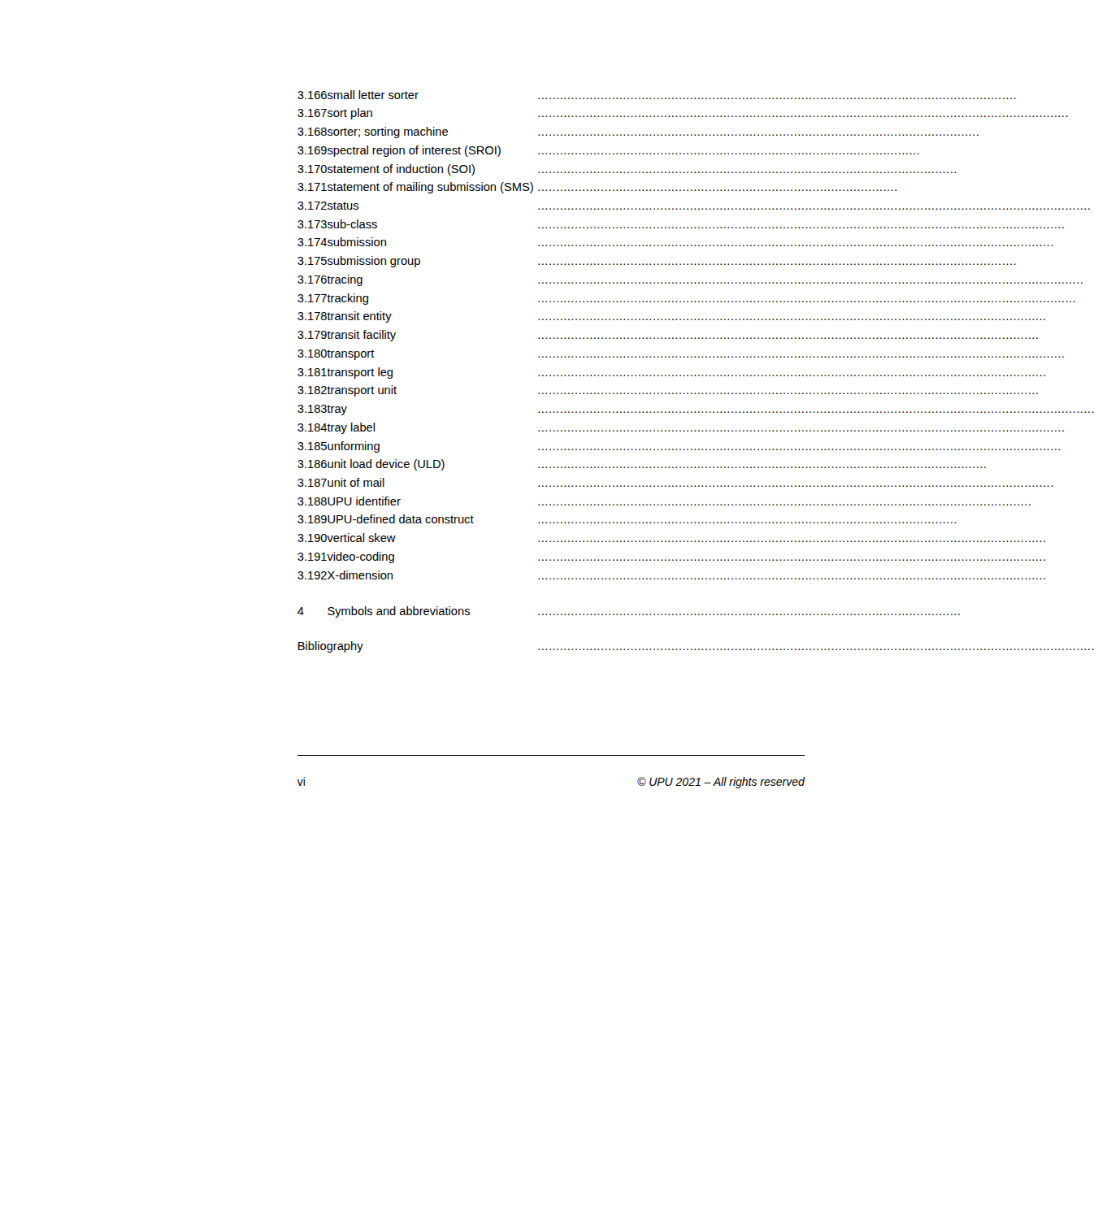| 3.166 | small letter sorter | ................................................................................................................................. | 20 |
| 3.167 | sort plan | ............................................................................................................................................... | 21 |
| 3.168 | sorter; sorting machine | ....................................................................................................................... | 21 |
| 3.169 | spectral region of interest (SROI) | ....................................................................................................... | 21 |
| 3.170 | statement of induction (SOI) | ................................................................................................................. | 21 |
| 3.171 | statement of mailing submission (SMS) | ................................................................................................. | 21 |
| 3.172 | status | ..................................................................................................................................................... | 21 |
| 3.173 | sub-class | .............................................................................................................................................. | 21 |
| 3.174 | submission | ........................................................................................................................................... | 21 |
| 3.175 | submission group | ................................................................................................................................. | 21 |
| 3.176 | tracing | ................................................................................................................................................... | 21 |
| 3.177 | tracking | ................................................................................................................................................. | 21 |
| 3.178 | transit entity | ......................................................................................................................................... | 21 |
| 3.179 | transit facility | ....................................................................................................................................... | 22 |
| 3.180 | transport | .............................................................................................................................................. | 22 |
| 3.181 | transport leg | ......................................................................................................................................... | 22 |
| 3.182 | transport unit | ....................................................................................................................................... | 22 |
| 3.183 | tray | ....................................................................................................................................................... | 22 |
| 3.184 | tray label | .............................................................................................................................................. | 22 |
| 3.185 | unforming | ............................................................................................................................................. | 22 |
| 3.186 | unit load device (ULD) | ......................................................................................................................... | 23 |
| 3.187 | unit of mail | ........................................................................................................................................... | 23 |
| 3.188 | UPU identifier | ..................................................................................................................................... | 23 |
| 3.189 | UPU-defined data construct | ................................................................................................................. | 23 |
| 3.190 | vertical skew | ......................................................................................................................................... | 23 |
| 3.191 | video-coding | ......................................................................................................................................... | 23 |
| 3.192 | X-dimension | ......................................................................................................................................... | 23 |
| 4 | Symbols and abbreviations | .................................................................................................................. | 23 |
| Bibliography | ......................................................................................................................................................... | 26 |
vi
© UPU 2021 – All rights reserved